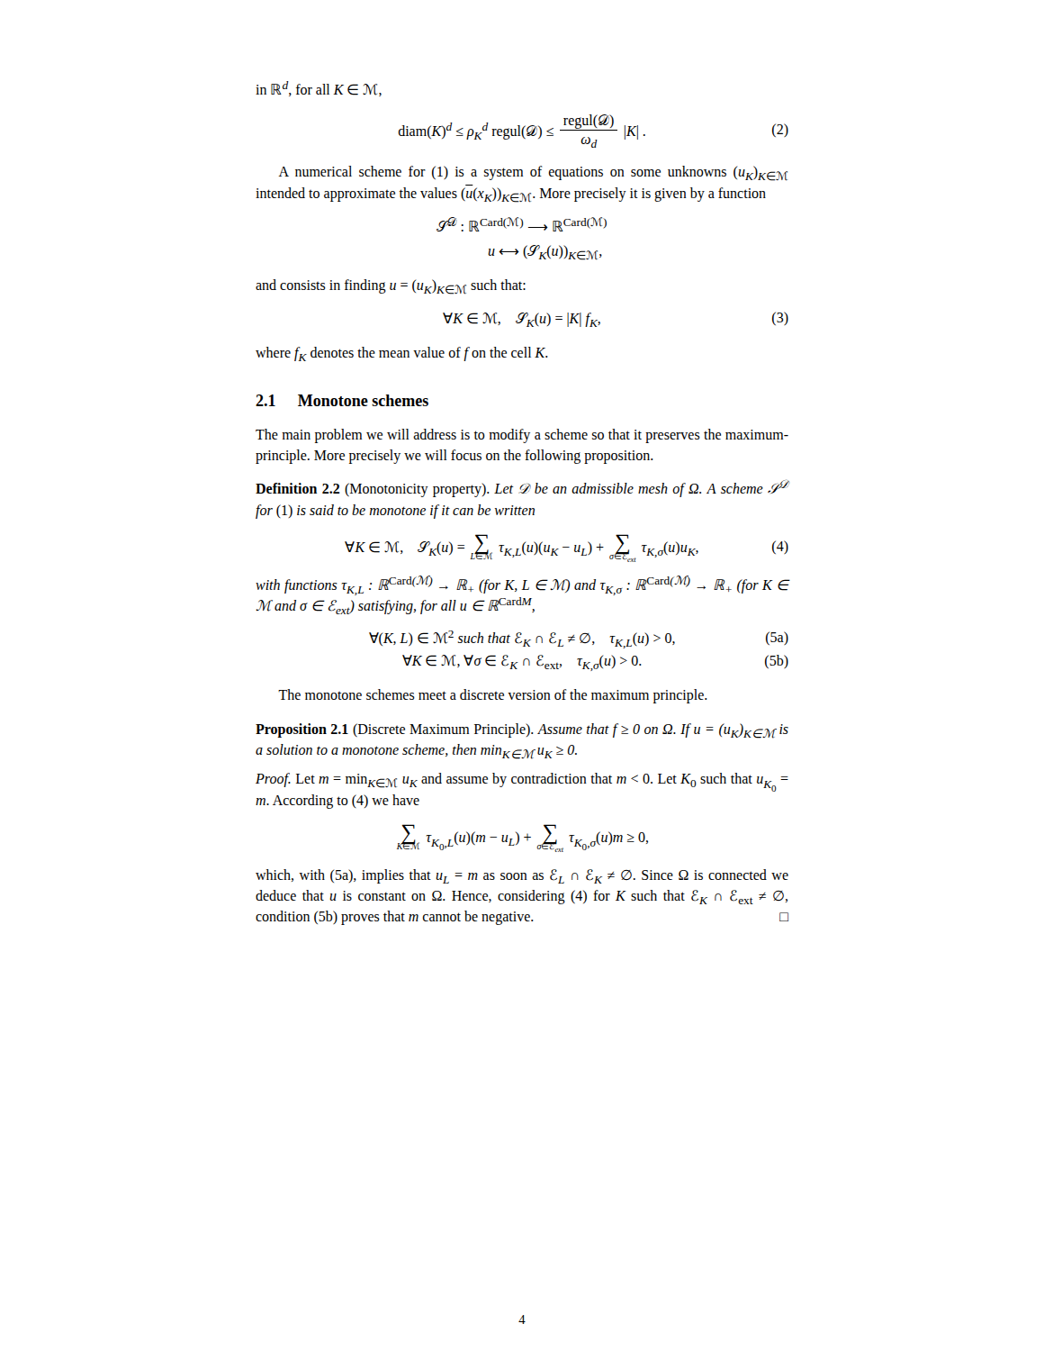in ℝd, for all K ∈ ℳ,
diam(K)d ≤ ρKd regul(𝒟) ≤ regul(𝒟) ωd |K| . (2)
A numerical scheme for (1) is a system of equations on some unknowns (uK)K∈ℳ intended to approximate the values (u(xK))K∈ℳ. More precisely it is given by a function
𝒮𝒟 : ℝCard(ℳ) ⟶ ℝCard(ℳ) u ⟷ (𝒮K(u))K∈ℳ,
and consists in finding u = (uK)K∈ℳ such that:
∀K ∈ ℳ, 𝒮K(u) = |K| fK, (3)
where fK denotes the mean value of f on the cell K.
2.1 Monotone schemes
The main problem we will address is to modify a scheme so that it preserves the maximum-principle. More precisely we will focus on the following proposition.
Definition 2.2 (Monotonicity property). Let 𝒟 be an admissible mesh of Ω. A scheme 𝒮𝒟 for (1) is said to be monotone if it can be written
∀K ∈ ℳ, 𝒮K(u) = ∑L∈ℳ τK,L(u)(uK − uL) + ∑σ∈ℰext τK,σ(u)uK, (4)
with functions τK,L : ℝCard(ℳ) → ℝ+ (for K, L ∈ ℳ) and τK,σ : ℝCard(ℳ) → ℝ+ (for K ∈ ℳ and σ ∈ ℰext) satisfying, for all u ∈ ℝCard M,
∀(K, L) ∈ ℳ2 such that ℰK ∩ ℰL ≠ ∅, τK,L(u) > 0,(5a) ∀K ∈ ℳ, ∀σ ∈ ℰK ∩ ℰext, τK,σ(u) > 0.(5b)
The monotone schemes meet a discrete version of the maximum principle.
Proposition 2.1 (Discrete Maximum Principle). Assume that f ≥ 0 on Ω. If u = (uK)K∈ℳ is a solution to a monotone scheme, then minK∈ℳ uK ≥ 0.
Proof. Let m = minK∈ℳ uK and assume by contradiction that m < 0. Let K0 such that uK0 = m. According to (4) we have
∑K∈ℳ τK0,L(u)(m − uL) + ∑σ∈ℰext τK0,σ(u)m ≥ 0,
which, with (5a), implies that uL = m as soon as ℰL ∩ ℰK ≠ ∅. Since Ω is connected we deduce that u is constant on Ω. Hence, considering (4) for K such that ℰK ∩ ℰext ≠ ∅, condition (5b) proves that m cannot be negative. □
4